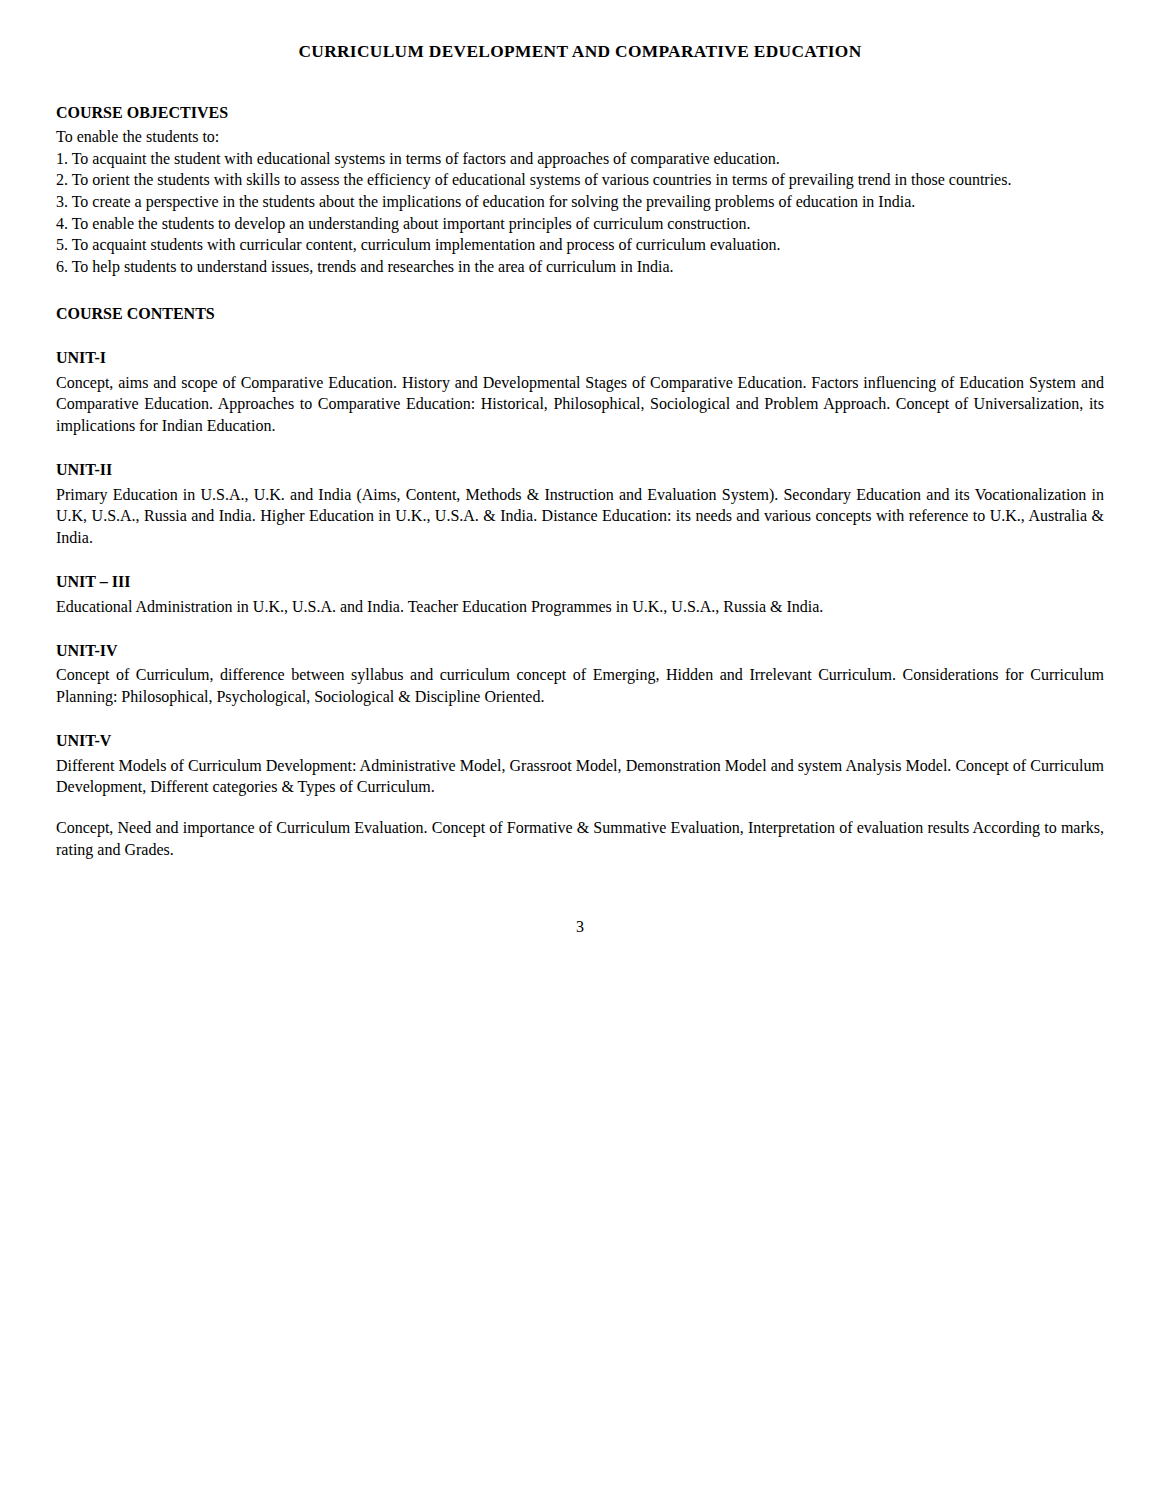CURRICULUM DEVELOPMENT AND COMPARATIVE EDUCATION
COURSE OBJECTIVES
To enable the students to:
1. To acquaint the student with educational systems in terms of factors and approaches of comparative education.
2. To orient the students with skills to assess the efficiency of educational systems of various countries in terms of prevailing trend in those countries.
3. To create a perspective in the students about the implications of education for solving the prevailing problems of education in India.
4. To enable the students to develop an understanding about important principles of curriculum construction.
5. To acquaint students with curricular content, curriculum implementation and process of curriculum evaluation.
6. To help students to understand issues, trends and researches in the area of curriculum in India.
COURSE CONTENTS
UNIT-I
Concept, aims and scope of Comparative Education. History and Developmental Stages of Comparative Education. Factors influencing of Education System and Comparative Education. Approaches to Comparative Education: Historical, Philosophical, Sociological and Problem Approach. Concept of Universalization, its implications for Indian Education.
UNIT-II
Primary Education in U.S.A., U.K. and India (Aims, Content, Methods & Instruction and Evaluation System). Secondary Education and its Vocationalization in U.K, U.S.A., Russia and India. Higher Education in U.K., U.S.A. & India. Distance Education: its needs and various concepts with reference to U.K., Australia & India.
UNIT – III
Educational Administration in U.K., U.S.A. and India. Teacher Education Programmes in U.K., U.S.A., Russia & India.
UNIT-IV
Concept of Curriculum, difference between syllabus and curriculum concept of Emerging, Hidden and Irrelevant Curriculum. Considerations for Curriculum Planning: Philosophical, Psychological, Sociological & Discipline Oriented.
UNIT-V
Different Models of Curriculum Development: Administrative Model, Grassroot Model, Demonstration Model and system Analysis Model. Concept of Curriculum Development, Different categories & Types of Curriculum.
Concept, Need and importance of Curriculum Evaluation. Concept of Formative & Summative Evaluation, Interpretation of evaluation results According to marks, rating and Grades.
3